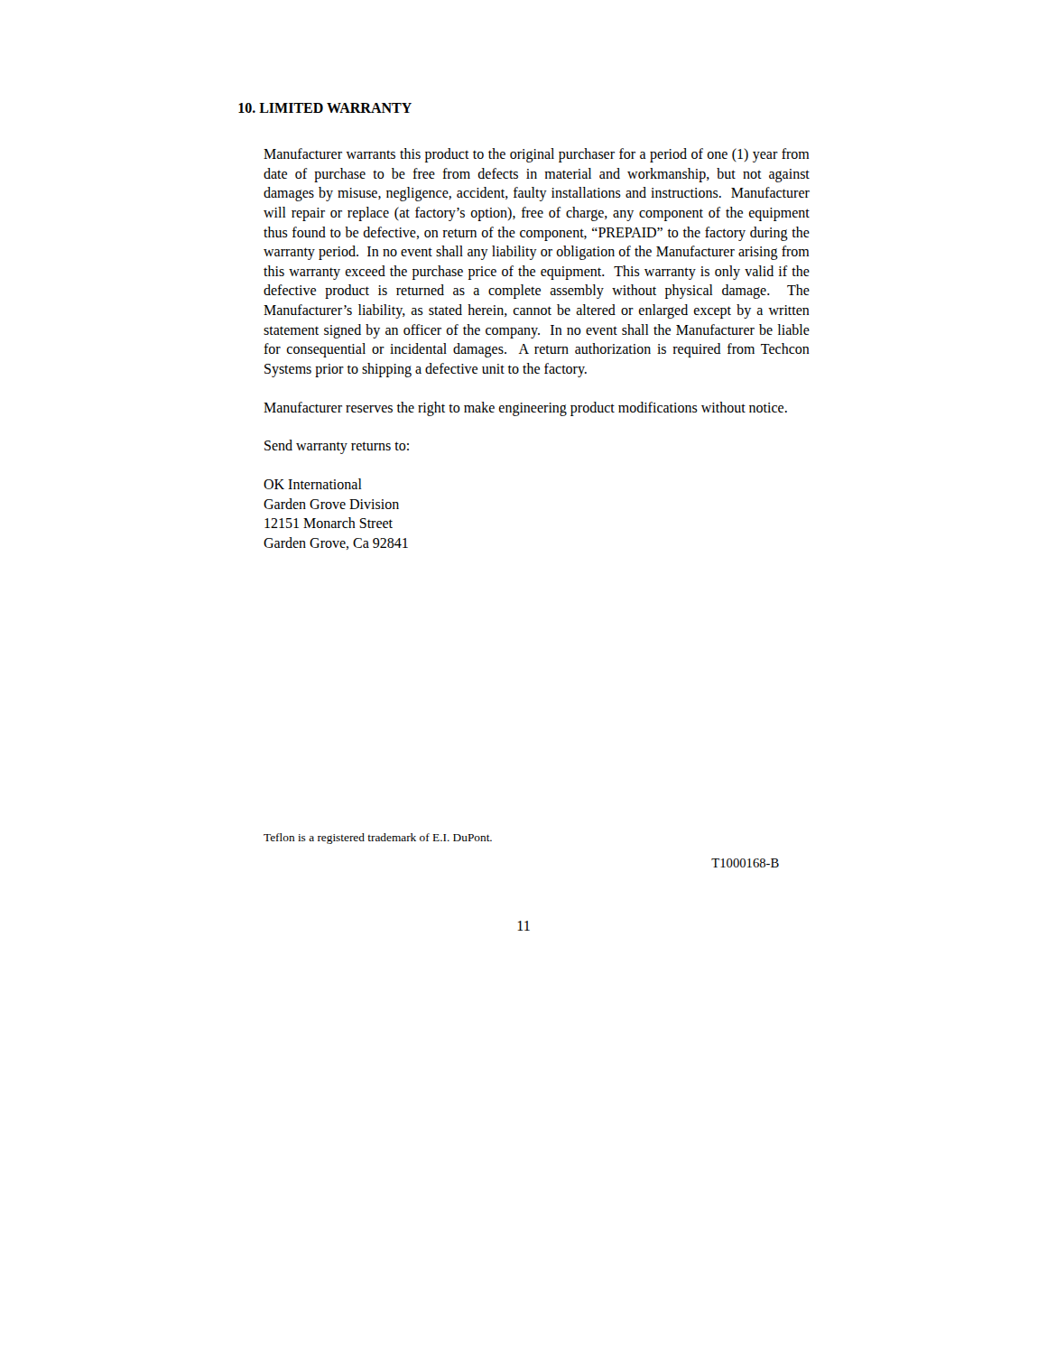10. LIMITED WARRANTY
Manufacturer warrants this product to the original purchaser for a period of one (1) year from date of purchase to be free from defects in material and workmanship, but not against damages by misuse, negligence, accident, faulty installations and instructions. Manufacturer will repair or replace (at factory’s option), free of charge, any component of the equipment thus found to be defective, on return of the component, “PREPAID” to the factory during the warranty period. In no event shall any liability or obligation of the Manufacturer arising from this warranty exceed the purchase price of the equipment. This warranty is only valid if the defective product is returned as a complete assembly without physical damage. The Manufacturer’s liability, as stated herein, cannot be altered or enlarged except by a written statement signed by an officer of the company. In no event shall the Manufacturer be liable for consequential or incidental damages. A return authorization is required from Techcon Systems prior to shipping a defective unit to the factory.
Manufacturer reserves the right to make engineering product modifications without notice.
Send warranty returns to:
OK International
Garden Grove Division
12151 Monarch Street
Garden Grove, Ca 92841
Teflon is a registered trademark of E.I. DuPont.
T1000168-B
11